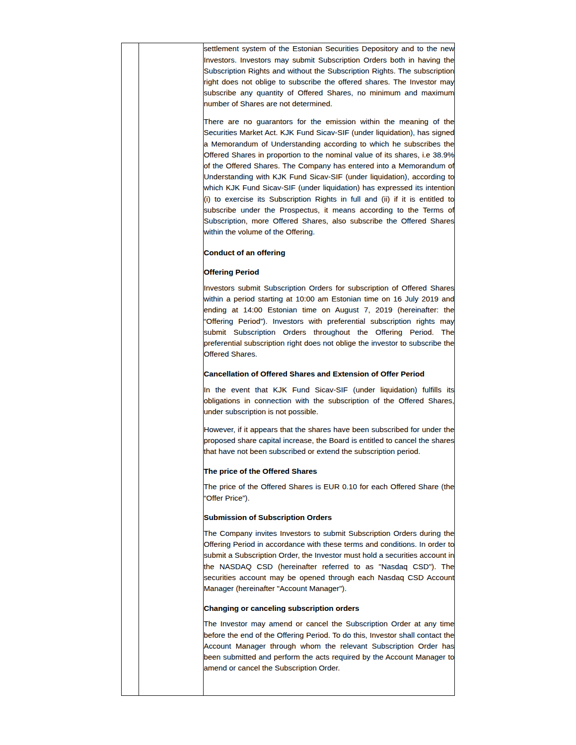| | | settlement system of the Estonian Securities Depository and to the new Investors. Investors may submit Subscription Orders both in having the Subscription Rights and without the Subscription Rights. The subscription right does not oblige to subscribe the offered shares. The Investor may subscribe any quantity of Offered Shares, no minimum and maximum number of Shares are not determined. There are no guarantors for the emission within the meaning of the Securities Market Act. KJK Fund Sicav-SIF (under liquidation), has signed a Memorandum of Understanding according to which he subscribes the Offered Shares in proportion to the nominal value of its shares, i.e 38.9% of the Offered Shares. The Company has entered into a Memorandum of Understanding with KJK Fund Sicav-SIF (under liquidation), according to which KJK Fund Sicav-SIF (under liquidation) has expressed its intention (i) to exercise its Subscription Rights in full and (ii) if it is entitled to subscribe under the Prospectus, it means according to the Terms of Subscription, more Offered Shares, also subscribe the Offered Shares within the volume of the Offering. Conduct of an offering Offering Period Investors submit Subscription Orders for subscription of Offered Shares within a period starting at 10:00 am Estonian time on 16 July 2019 and ending at 14:00 Estonian time on August 7, 2019 (hereinafter: the “Offering Period”). Investors with preferential subscription rights may submit Subscription Orders throughout the Offering Period. The preferential subscription right does not oblige the investor to subscribe the Offered Shares. Cancellation of Offered Shares and Extension of Offer Period In the event that KJK Fund Sicav-SIF (under liquidation) fulfills its obligations in connection with the subscription of the Offered Shares, under subscription is not possible. However, if it appears that the shares have been subscribed for under the proposed share capital increase, the Board is entitled to cancel the shares that have not been subscribed or extend the subscription period. The price of the Offered Shares The price of the Offered Shares is EUR 0.10 for each Offered Share (the “Offer Price”). Submission of Subscription Orders The Company invites Investors to submit Subscription Orders during the Offering Period in accordance with these terms and conditions. In order to submit a Subscription Order, the Investor must hold a securities account in the NASDAQ CSD (hereinafter referred to as "Nasdaq CSD"). The securities account may be opened through each Nasdaq CSD Account Manager (hereinafter "Account Manager"). Changing or canceling subscription orders The Investor may amend or cancel the Subscription Order at any time before the end of the Offering Period. To do this, Investor shall contact the Account Manager through whom the relevant Subscription Order has been submitted and perform the acts required by the Account Manager to amend or cancel the Subscription Order. |